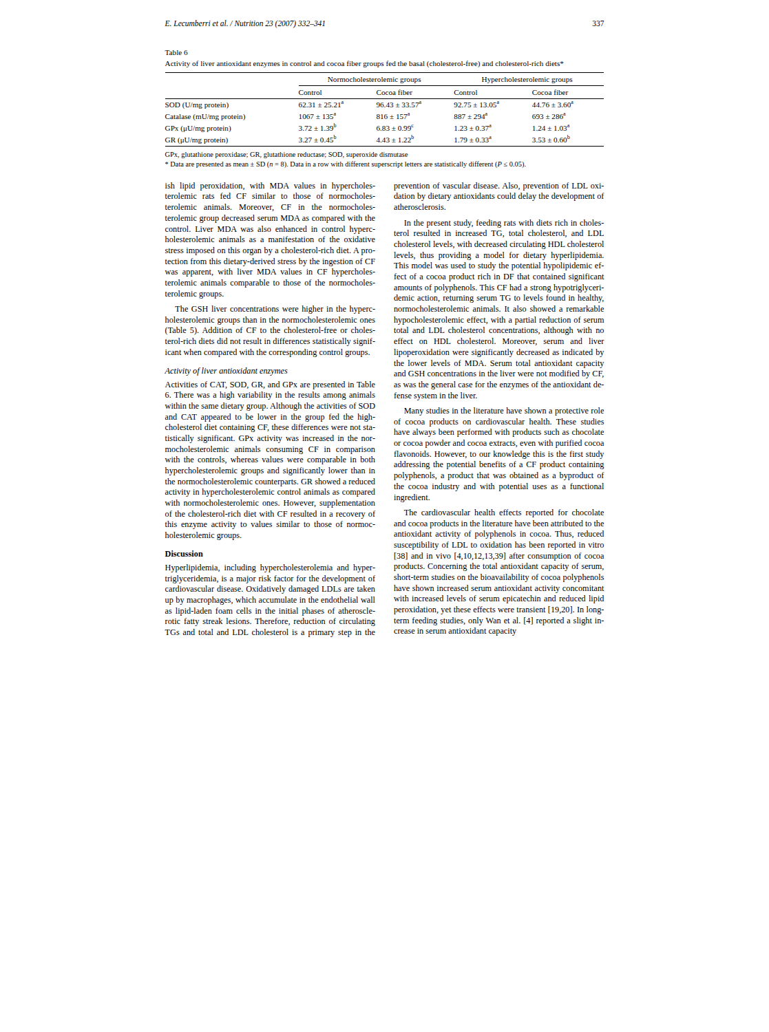E. Lecumberri et al. / Nutrition 23 (2007) 332–341 337
Table 6
Activity of liver antioxidant enzymes in control and cocoa fiber groups fed the basal (cholesterol-free) and cholesterol-rich diets*
| | Normocholesterolemic groups | Hypercholesterolemic groups |
| --- | --- | --- |
| | Control | Cocoa fiber | Control | Cocoa fiber |
| SOD (U/mg protein) | 62.31 ± 25.21 a | 96.43 ± 33.57 a | 92.75 ± 13.05 a | 44.76 ± 3.60 a |
| Catalase (mU/mg protein) | 1067 ± 135 a | 816 ± 157 a | 887 ± 294 a | 693 ± 286 a |
| GPx (μU/mg protein) | 3.72 ± 1.39 b | 6.83 ± 0.99 c | 1.23 ± 0.37 a | 1.24 ± 1.03 a |
| GR (μU/mg protein) | 3.27 ± 0.45 b | 4.43 ± 1.22 b | 1.79 ± 0.33 a | 3.53 ± 0.60 b |
GPx, glutathione peroxidase; GR, glutathione reductase; SOD, superoxide dismutase
* Data are presented as mean ± SD (n = 8). Data in a row with different superscript letters are statistically different (P ≤ 0.05).
ish lipid peroxidation, with MDA values in hypercholesterolemic rats fed CF similar to those of normocholesterolemic animals. Moreover, CF in the normocholesterolemic group decreased serum MDA as compared with the control. Liver MDA was also enhanced in control hypercholesterolemic animals as a manifestation of the oxidative stress imposed on this organ by a cholesterol-rich diet. A protection from this dietary-derived stress by the ingestion of CF was apparent, with liver MDA values in CF hypercholesterolemic animals comparable to those of the normocholesterolemic groups.
The GSH liver concentrations were higher in the hypercholesterolemic groups than in the normocholesterolemic ones (Table 5). Addition of CF to the cholesterol-free or cholesterol-rich diets did not result in differences statistically significant when compared with the corresponding control groups.
Activity of liver antioxidant enzymes
Activities of CAT, SOD, GR, and GPx are presented in Table 6. There was a high variability in the results among animals within the same dietary group. Although the activities of SOD and CAT appeared to be lower in the group fed the high-cholesterol diet containing CF, these differences were not statistically significant. GPx activity was increased in the normocholesterolemic animals consuming CF in comparison with the controls, whereas values were comparable in both hypercholesterolemic groups and significantly lower than in the normocholesterolemic counterparts. GR showed a reduced activity in hypercholesterolemic control animals as compared with normocholesterolemic ones. However, supplementation of the cholesterol-rich diet with CF resulted in a recovery of this enzyme activity to values similar to those of normocholesterolemic groups.
Discussion
Hyperlipidemia, including hypercholesterolemia and hypertriglyceridemia, is a major risk factor for the development of cardiovascular disease. Oxidatively damaged LDLs are taken up by macrophages, which accumulate in the endothelial wall as lipid-laden foam cells in the initial phases of atherosclerotic fatty streak lesions. Therefore, reduction of circulating TGs and total and LDL cholesterol is a primary step in the prevention of vascular disease. Also, prevention of LDL oxidation by dietary antioxidants could delay the development of atherosclerosis.
In the present study, feeding rats with diets rich in cholesterol resulted in increased TG, total cholesterol, and LDL cholesterol levels, with decreased circulating HDL cholesterol levels, thus providing a model for dietary hyperlipidemia. This model was used to study the potential hypolipidemic effect of a cocoa product rich in DF that contained significant amounts of polyphenols. This CF had a strong hypotriglyceridemic action, returning serum TG to levels found in healthy, normocholesterolemic animals. It also showed a remarkable hypocholesterolemic effect, with a partial reduction of serum total and LDL cholesterol concentrations, although with no effect on HDL cholesterol. Moreover, serum and liver lipoperoxidation were significantly decreased as indicated by the lower levels of MDA. Serum total antioxidant capacity and GSH concentrations in the liver were not modified by CF, as was the general case for the enzymes of the antioxidant defense system in the liver.
Many studies in the literature have shown a protective role of cocoa products on cardiovascular health. These studies have always been performed with products such as chocolate or cocoa powder and cocoa extracts, even with purified cocoa flavonoids. However, to our knowledge this is the first study addressing the potential benefits of a CF product containing polyphenols, a product that was obtained as a byproduct of the cocoa industry and with potential uses as a functional ingredient.
The cardiovascular health effects reported for chocolate and cocoa products in the literature have been attributed to the antioxidant activity of polyphenols in cocoa. Thus, reduced susceptibility of LDL to oxidation has been reported in vitro [38] and in vivo [4,10,12,13,39] after consumption of cocoa products. Concerning the total antioxidant capacity of serum, short-term studies on the bioavailability of cocoa polyphenols have shown increased serum antioxidant activity concomitant with increased levels of serum epicatechin and reduced lipid peroxidation, yet these effects were transient [19,20]. In long-term feeding studies, only Wan et al. [4] reported a slight increase in serum antioxidant capacity